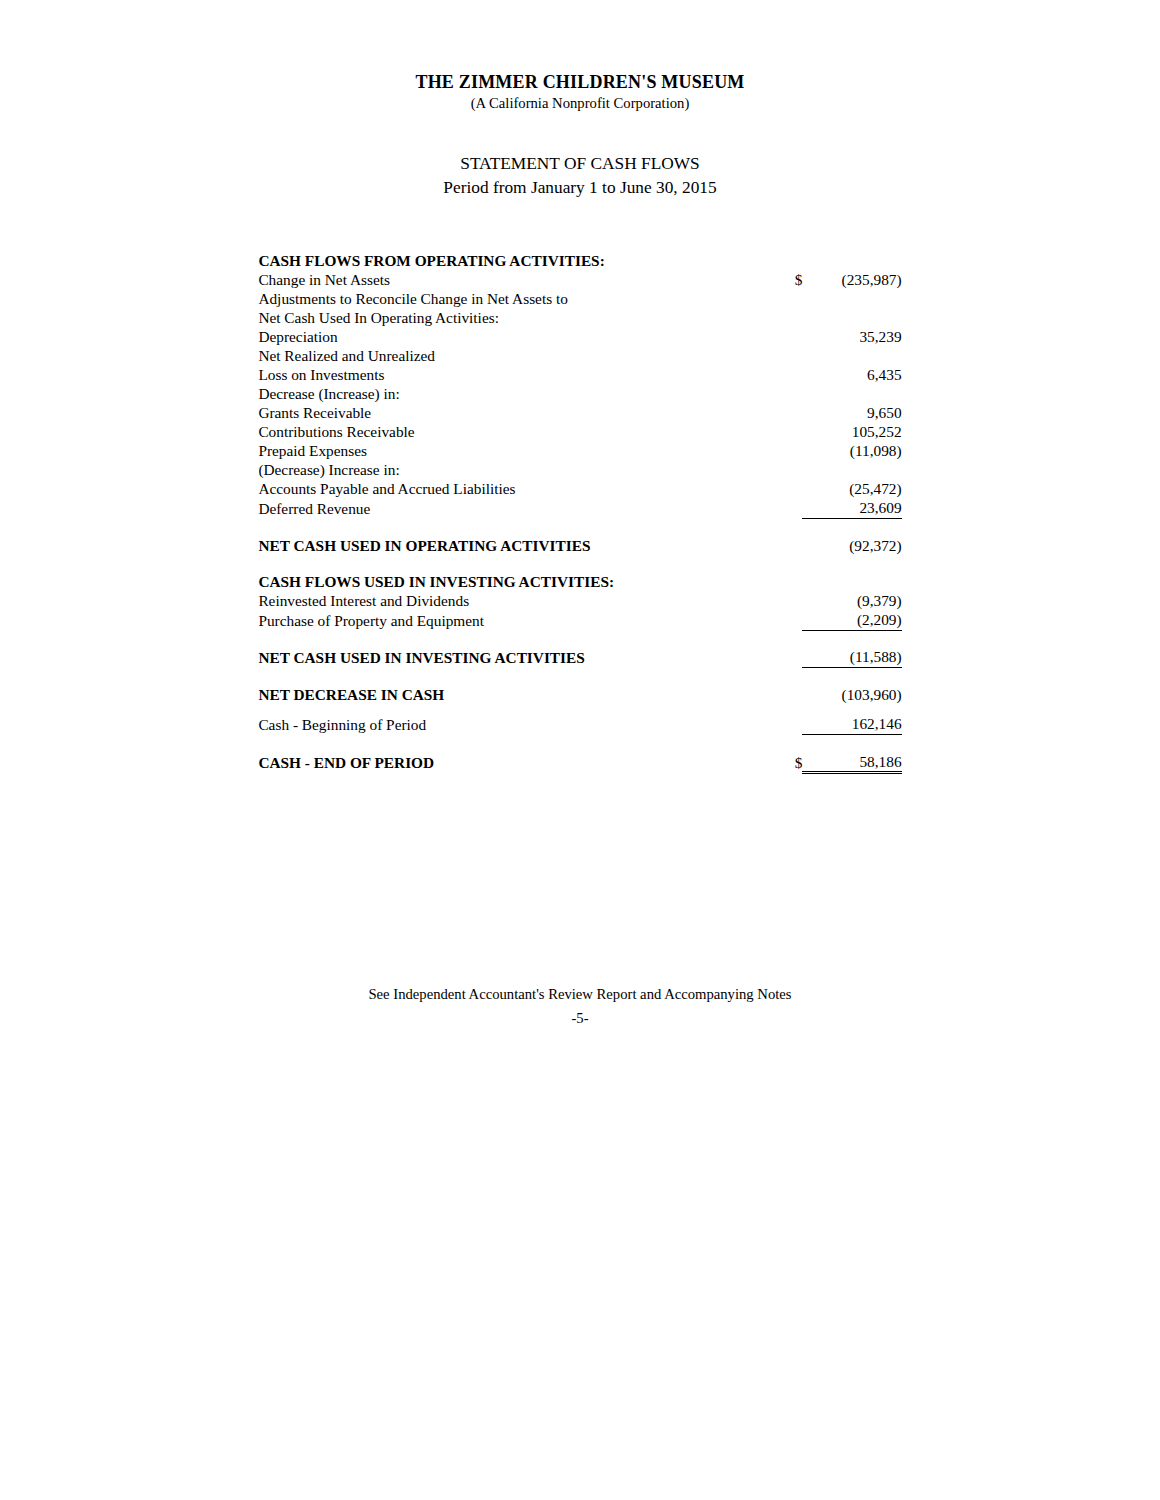THE ZIMMER CHILDREN'S MUSEUM
(A California Nonprofit Corporation)
STATEMENT OF CASH FLOWS
Period from January 1 to June 30, 2015
| CASH FLOWS FROM OPERATING ACTIVITIES: | | | |
| Change in Net Assets | | $ | (235,987) |
| Adjustments to Reconcile Change in Net Assets to | | | |
| Net Cash Used In Operating Activities: | | | |
| Depreciation | | | 35,239 |
| Net Realized and Unrealized | | | |
| Loss on Investments | | | 6,435 |
| Decrease (Increase) in: | | | |
| Grants Receivable | | | 9,650 |
| Contributions Receivable | | | 105,252 |
| Prepaid Expenses | | | (11,098) |
| (Decrease) Increase in: | | | |
| Accounts Payable and Accrued Liabilities | | | (25,472) |
| Deferred Revenue | | | 23,609 |
| NET CASH USED IN OPERATING ACTIVITIES | | | (92,372) |
| CASH FLOWS USED IN INVESTING ACTIVITIES: | | | |
| Reinvested Interest and Dividends | | | (9,379) |
| Purchase of Property and Equipment | | | (2,209) |
| NET CASH USED IN INVESTING ACTIVITIES | | | (11,588) |
| NET DECREASE IN CASH | | | (103,960) |
| Cash - Beginning of Period | | | 162,146 |
| CASH - END OF PERIOD | | $ | 58,186 |
See Independent Accountant's Review Report and Accompanying Notes
-5-